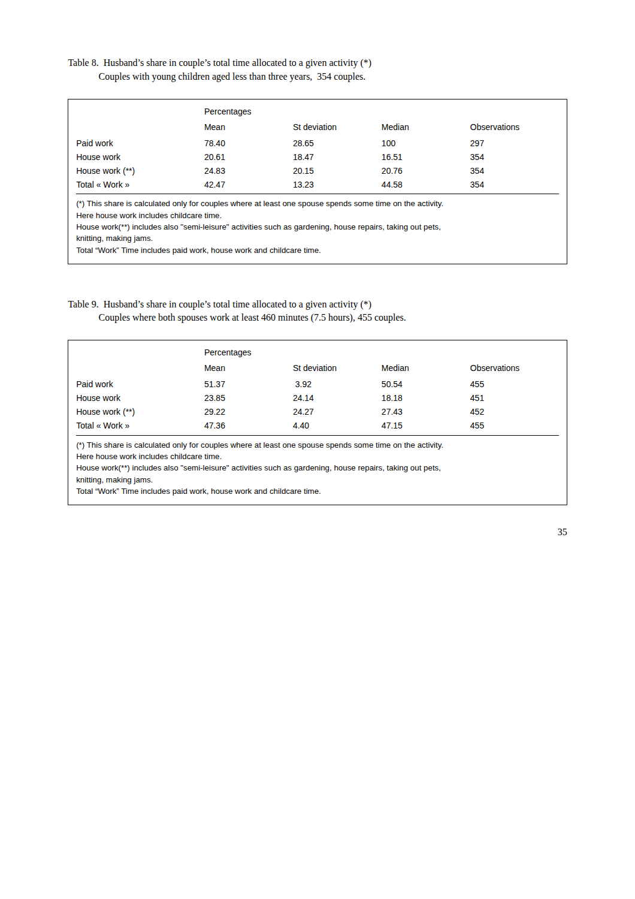Table 8. Husband’s share in couple’s total time allocated to a given activity (*) Couples with young children aged less than three years, 354 couples.
| | Percentages |
| --- | --- |
| | Mean | St deviation | Median | Observations |
| Paid work | 78.40 | 28.65 | 100 | 297 |
| House work | 20.61 | 18.47 | 16.51 | 354 |
| House work (**) | 24.83 | 20.15 | 20.76 | 354 |
| Total « Work » | 42.47 | 13.23 | 44.58 | 354 |
(*) This share is calculated only for couples where at least one spouse spends some time on the activity.
Here house work includes childcare time.
House work(**) includes also "semi-leisure" activities such as gardening, house repairs, taking out pets,
knitting, making jams.
Total “Work” Time includes paid work, house work and childcare time.
Table 9. Husband’s share in couple’s total time allocated to a given activity (*) Couples where both spouses work at least 460 minutes (7.5 hours), 455 couples.
| | Percentages |
| --- | --- |
| | Mean | St deviation | Median | Observations |
| Paid work | 51.37 | 3.92 | 50.54 | 455 |
| House work | 23.85 | 24.14 | 18.18 | 451 |
| House work (**) | 29.22 | 24.27 | 27.43 | 452 |
| Total « Work » | 47.36 | 4.40 | 47.15 | 455 |
(*) This share is calculated only for couples where at least one spouse spends some time on the activity.
Here house work includes childcare time.
House work(**) includes also "semi-leisure" activities such as gardening, house repairs, taking out pets,
knitting, making jams.
Total “Work” Time includes paid work, house work and childcare time.
35